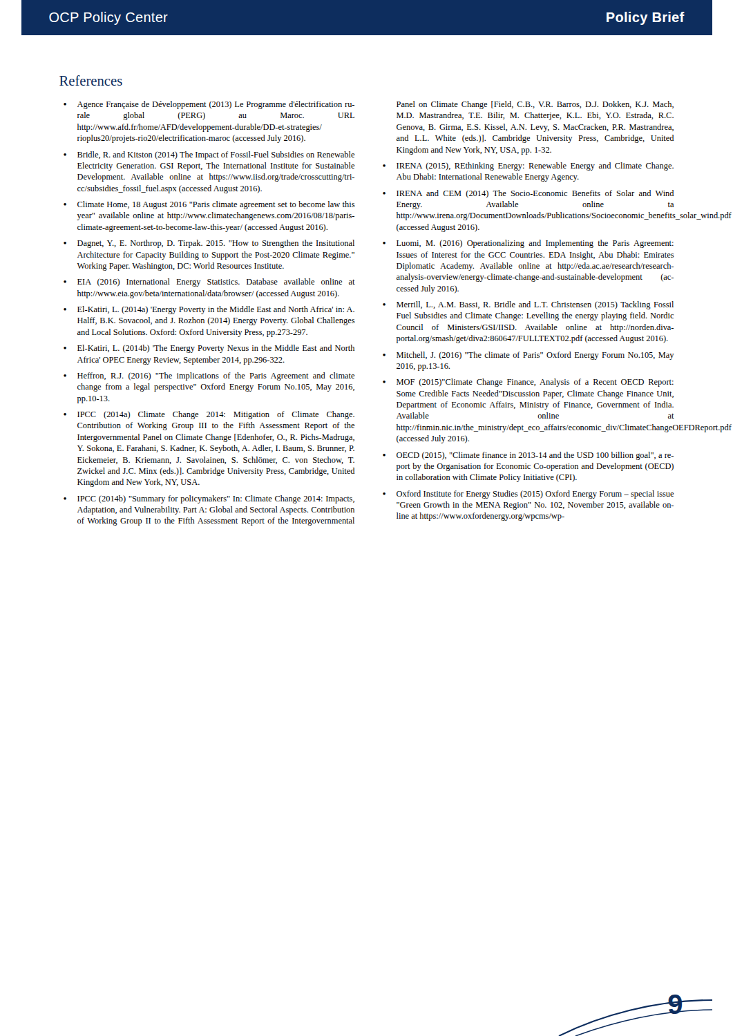OCP Policy Center
Policy Brief
References
Agence Française de Développement (2013) Le Programme d'électrification rurale global (PERG) au Maroc. URL http://www.afd.fr/home/AFD/developpement-durable/DD-et-strategies/ rioplus20/projets-rio20/electrification-maroc (accessed July 2016).
Bridle, R. and Kitston (2014) The Impact of Fossil-Fuel Subsidies on Renewable Electricity Generation. GSI Report, The International Institute for Sustainable Development. Available online at https://www.iisd.org/trade/crosscutting/tri-cc/subsidies_fossil_fuel.aspx (accessed August 2016).
Climate Home, 18 August 2016 "Paris climate agreement set to become law this year" available online at http://www.climatechangenews.com/2016/08/18/paris-climate-agreement-set-to-become-law-this-year/ (accessed August 2016).
Dagnet, Y., E. Northrop, D. Tirpak. 2015. "How to Strengthen the Insitutional Architecture for Capacity Building to Support the Post-2020 Climate Regime." Working Paper. Washington, DC: World Resources Institute.
EIA (2016) International Energy Statistics. Database available online at http://www.eia.gov/beta/international/data/browser/ (accessed August 2016).
El-Katiri, L. (2014a) 'Energy Poverty in the Middle East and North Africa' in: A. Halff, B.K. Sovacool, and J. Rozhon (2014) Energy Poverty. Global Challenges and Local Solutions. Oxford: Oxford University Press, pp.273-297.
El-Katiri, L. (2014b) 'The Energy Poverty Nexus in the Middle East and North Africa' OPEC Energy Review, September 2014, pp.296-322.
Heffron, R.J. (2016) "The implications of the Paris Agreement and climate change from a legal perspective" Oxford Energy Forum No.105, May 2016, pp.10-13.
IPCC (2014a) Climate Change 2014: Mitigation of Climate Change. Contribution of Working Group III to the Fifth Assessment Report of the Intergovernmental Panel on Climate Change [Edenhofer, O., R. Pichs-Madruga, Y. Sokona, E. Farahani, S. Kadner, K. Seyboth, A. Adler, I. Baum, S. Brunner, P. Eickemeier, B. Kriemann, J. Savolainen, S. Schlömer, C. von Stechow, T. Zwickel and J.C. Minx (eds.)]. Cambridge University Press, Cambridge, United Kingdom and New York, NY, USA.
IPCC (2014b) "Summary for policymakers" In: Climate Change 2014: Impacts, Adaptation, and Vulnerability. Part A: Global and Sectoral Aspects. Contribution of Working Group II to the Fifth Assessment Report of the Intergovernmental Panel on Climate Change [Field, C.B., V.R. Barros, D.J. Dokken, K.J. Mach, M.D. Mastrandrea, T.E. Bilir, M. Chatterjee, K.L. Ebi, Y.O. Estrada, R.C. Genova, B. Girma, E.S. Kissel, A.N. Levy, S. MacCracken, P.R. Mastrandrea, and L.L. White (eds.)]. Cambridge University Press, Cambridge, United Kingdom and New York, NY, USA, pp. 1-32.
IRENA (2015), REthinking Energy: Renewable Energy and Climate Change. Abu Dhabi: International Renewable Energy Agency.
IRENA and CEM (2014) The Socio-Economic Benefits of Solar and Wind Energy. Available online ta http://www.irena.org/DocumentDownloads/Publications/Socioeconomic_benefits_solar_wind.pdf (accessed August 2016).
Luomi, M. (2016) Operationalizing and Implementing the Paris Agreement: Issues of Interest for the GCC Countries. EDA Insight, Abu Dhabi: Emirates Diplomatic Academy. Available online at http://eda.ac.ae/research/research-analysis-overview/energy-climate-change-and-sustainable-development (accessed July 2016).
Merrill, L., A.M. Bassi, R. Bridle and L.T. Christensen (2015) Tackling Fossil Fuel Subsidies and Climate Change: Levelling the energy playing field. Nordic Council of Ministers/GSI/IISD. Available online at http://norden.diva-portal.org/smash/get/diva2:860647/FULLTEXT02.pdf (accessed August 2016).
Mitchell, J. (2016) "The climate of Paris" Oxford Energy Forum No.105, May 2016, pp.13-16.
MOF (2015)"Climate Change Finance, Analysis of a Recent OECD Report: Some Credible Facts Needed"Discussion Paper, Climate Change Finance Unit, Department of Economic Affairs, Ministry of Finance, Government of India. Available online at http://finmin.nic.in/the_ministry/dept_eco_affairs/economic_div/ClimateChangeOEFDReport.pdf (accessed July 2016).
OECD (2015), "Climate finance in 2013-14 and the USD 100 billion goal", a report by the Organisation for Economic Co-operation and Development (OECD) in collaboration with Climate Policy Initiative (CPI).
Oxford Institute for Energy Studies (2015) Oxford Energy Forum – special issue "Green Growth in the MENA Region" No. 102, November 2015, available online at https://www.oxfordenergy.org/wpcms/wp-
9